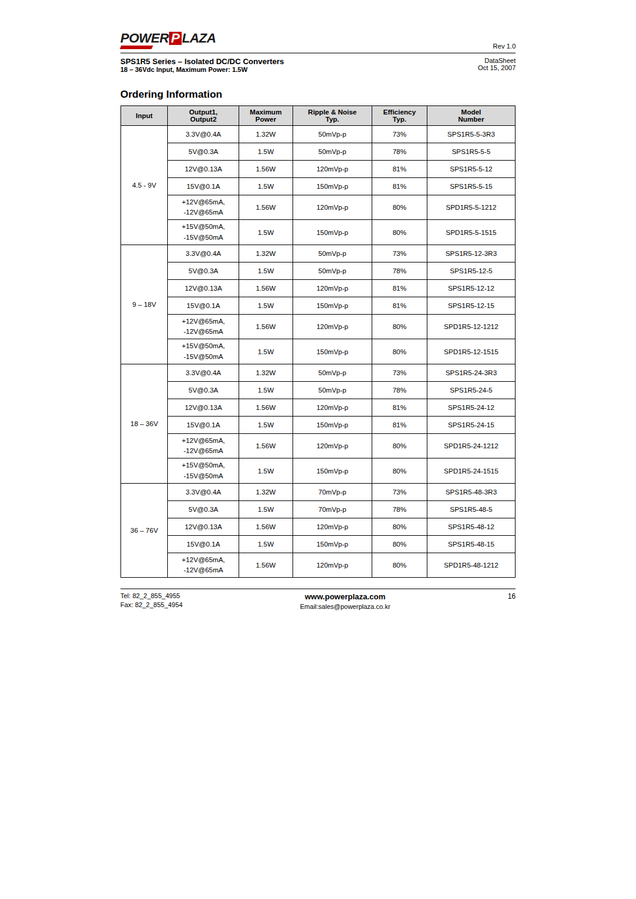POWERPLAZA
Rev 1.0
SPS1R5 Series – Isolated DC/DC Converters
18 – 36Vdc Input, Maximum Power: 1.5W
DataSheet
Oct 15, 2007
Ordering Information
| Input | Output1, Output2 | Maximum Power | Ripple & Noise Typ. | Efficiency Typ. | Model Number |
| --- | --- | --- | --- | --- | --- |
| 4.5 - 9V | 3.3V@0.4A | 1.32W | 50mVp-p | 73% | SPS1R5-5-3R3 |
| 5V@0.3A | 1.5W | 50mVp-p | 78% | SPS1R5-5-5 |
| 12V@0.13A | 1.56W | 120mVp-p | 81% | SPS1R5-5-12 |
| 15V@0.1A | 1.5W | 150mVp-p | 81% | SPS1R5-5-15 |
| +12V@65mA, -12V@65mA | 1.56W | 120mVp-p | 80% | SPD1R5-5-1212 |
| +15V@50mA, -15V@50mA | 1.5W | 150mVp-p | 80% | SPD1R5-5-1515 |
| 9 – 18V | 3.3V@0.4A | 1.32W | 50mVp-p | 73% | SPS1R5-12-3R3 |
| 5V@0.3A | 1.5W | 50mVp-p | 78% | SPS1R5-12-5 |
| 12V@0.13A | 1.56W | 120mVp-p | 81% | SPS1R5-12-12 |
| 15V@0.1A | 1.5W | 150mVp-p | 81% | SPS1R5-12-15 |
| +12V@65mA, -12V@65mA | 1.56W | 120mVp-p | 80% | SPD1R5-12-1212 |
| +15V@50mA, -15V@50mA | 1.5W | 150mVp-p | 80% | SPD1R5-12-1515 |
| 18 – 36V | 3.3V@0.4A | 1.32W | 50mVp-p | 73% | SPS1R5-24-3R3 |
| 5V@0.3A | 1.5W | 50mVp-p | 78% | SPS1R5-24-5 |
| 12V@0.13A | 1.56W | 120mVp-p | 81% | SPS1R5-24-12 |
| 15V@0.1A | 1.5W | 150mVp-p | 81% | SPS1R5-24-15 |
| +12V@65mA, -12V@65mA | 1.56W | 120mVp-p | 80% | SPD1R5-24-1212 |
| +15V@50mA, -15V@50mA | 1.5W | 150mVp-p | 80% | SPD1R5-24-1515 |
| 36 – 76V | 3.3V@0.4A | 1.32W | 70mVp-p | 73% | SPS1R5-48-3R3 |
| 5V@0.3A | 1.5W | 70mVp-p | 78% | SPS1R5-48-5 |
| 12V@0.13A | 1.56W | 120mVp-p | 80% | SPS1R5-48-12 |
| 15V@0.1A | 1.5W | 150mVp-p | 80% | SPS1R5-48-15 |
| +12V@65mA, -12V@65mA | 1.56W | 120mVp-p | 80% | SPD1R5-48-1212 |
Tel: 82_2_855_4955
Fax: 82_2_855_4954
www.powerplaza.com
Email:sales@powerplaza.co.kr
16